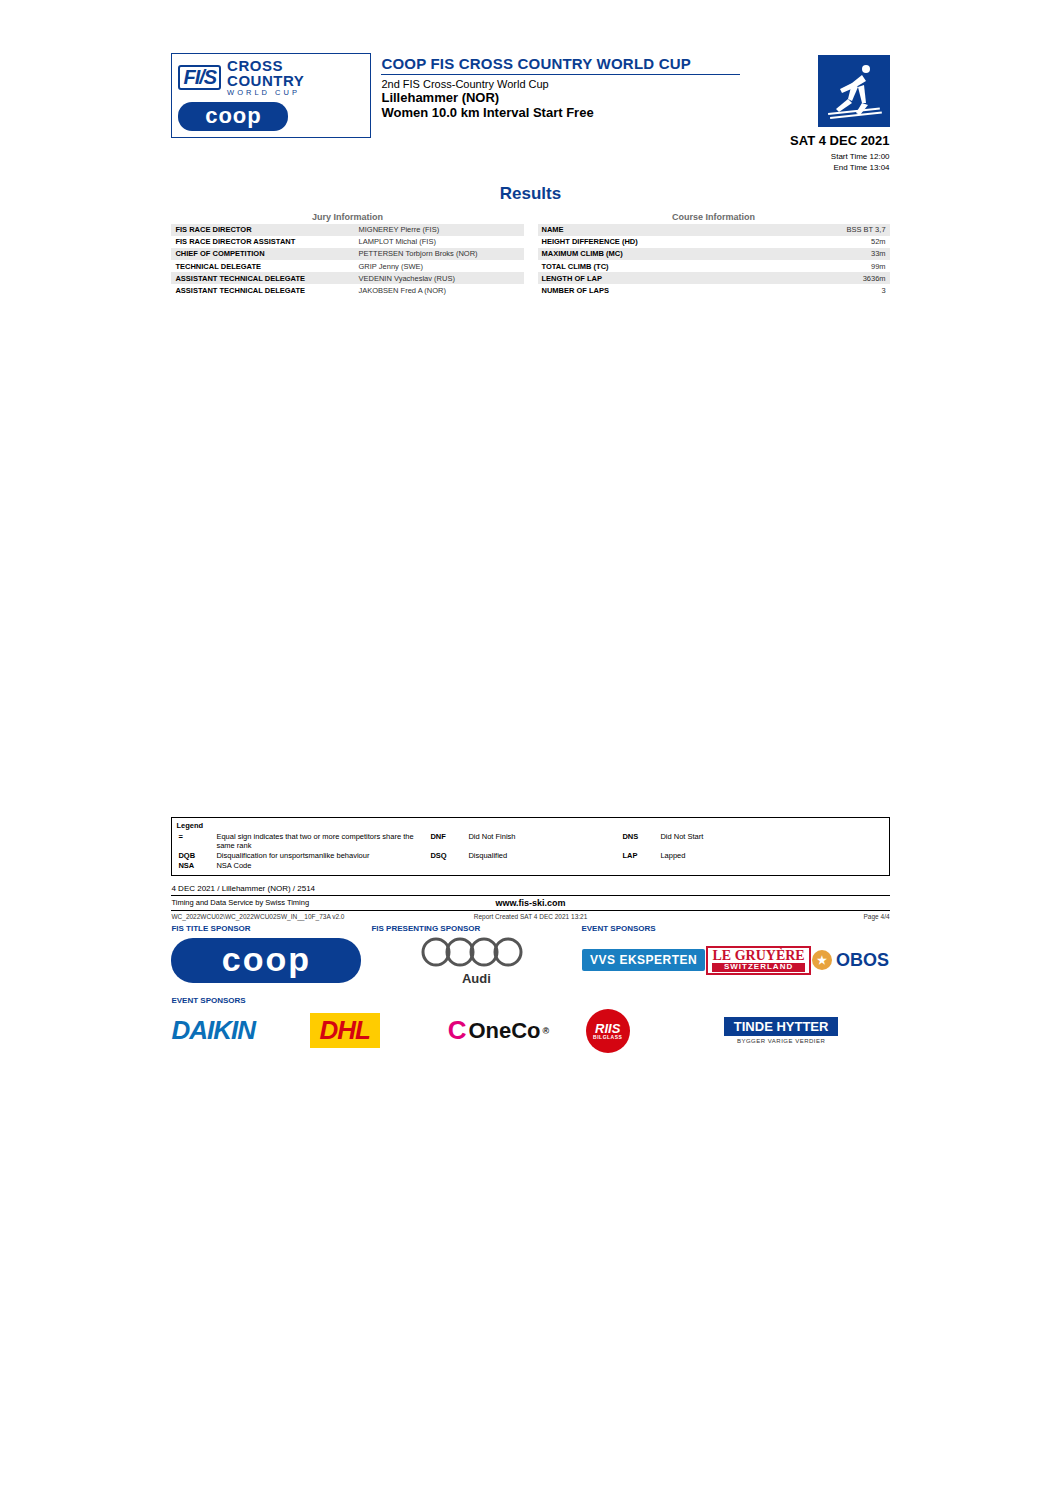FI/S
CROSS
COUNTRY
WORLD CUP
coop
COOP FIS CROSS COUNTRY WORLD CUP
2nd FIS Cross-Country World Cup
Lillehammer (NOR)
Women 10.0 km Interval Start Free
SAT 4 DEC 2021
Start Time 12:00
End Time 13:04
Results
Jury Information
| FIS Race Director | MIGNEREY Pierre (FIS) |
| FIS Race Director Assistant | LAMPLOT Michal (FIS) |
| Chief of Competition | PETTERSEN Torbjorn Broks (NOR) |
| Technical Delegate | GRIP Jenny (SWE) |
| Assistant Technical Delegate | VEDENIN Vyacheslav (RUS) |
| Assistant Technical Delegate | JAKOBSEN Fred A (NOR) |
Course Information
| Name | BSS BT 3,7 |
| Height Difference (HD) | 52m |
| Maximum Climb (MC) | 33m |
| Total Climb (TC) | 99m |
| Length of Lap | 3636m |
| Number of Laps | 3 |
Legend
| = | Equal sign indicates that two or more competitors share the same rank | DNF | Did Not Finish | DNS | Did Not Start |
| DQB | Disqualification for unsportsmanlike behaviour | DSQ | Disqualified | LAP | Lapped |
| NSA | NSA Code | | | | |
4 DEC 2021 / Lillehammer (NOR) / 2514
Timing and Data Service by Swiss Timing
www.fis-ski.com
WC_2022WCU02\WC_2022WCU02SW_IN__10F_73A v2.0
Report Created SAT 4 DEC 2021 13:21
Page 4/4
FIS TITLE SPONSOR
FIS PRESENTING SPONSOR
EVENT SPONSORS
coop
Audi
VVS EKSPERTEN
LE GRUYÈRE
SWITZERLAND
★OBOS
EVENT SPONSORS
DAIKIN
DHL
COneCo®
RIIS BILGLASS
TINDE HYTTER
BYGGER VARIGE VERDIER